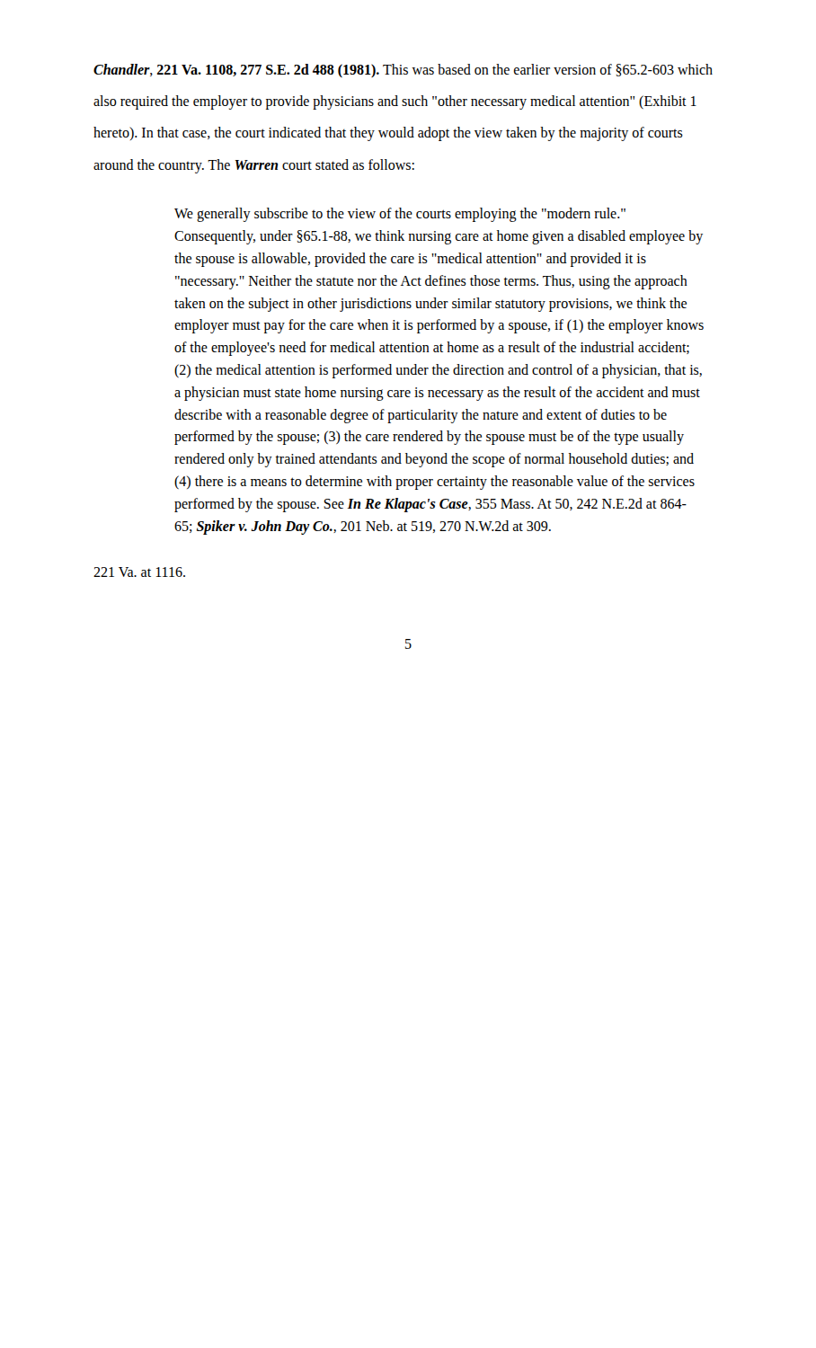Chandler, 221 Va. 1108, 277 S.E. 2d 488 (1981). This was based on the earlier version of §65.2-603 which also required the employer to provide physicians and such "other necessary medical attention" (Exhibit 1 hereto). In that case, the court indicated that they would adopt the view taken by the majority of courts around the country. The Warren court stated as follows:
We generally subscribe to the view of the courts employing the "modern rule." Consequently, under §65.1-88, we think nursing care at home given a disabled employee by the spouse is allowable, provided the care is "medical attention" and provided it is "necessary." Neither the statute nor the Act defines those terms. Thus, using the approach taken on the subject in other jurisdictions under similar statutory provisions, we think the employer must pay for the care when it is performed by a spouse, if (1) the employer knows of the employee's need for medical attention at home as a result of the industrial accident; (2) the medical attention is performed under the direction and control of a physician, that is, a physician must state home nursing care is necessary as the result of the accident and must describe with a reasonable degree of particularity the nature and extent of duties to be performed by the spouse; (3) the care rendered by the spouse must be of the type usually rendered only by trained attendants and beyond the scope of normal household duties; and (4) there is a means to determine with proper certainty the reasonable value of the services performed by the spouse. See In Re Klapac's Case, 355 Mass. At 50, 242 N.E.2d at 864-65; Spiker v. John Day Co., 201 Neb. at 519, 270 N.W.2d at 309.
221 Va. at 1116.
5